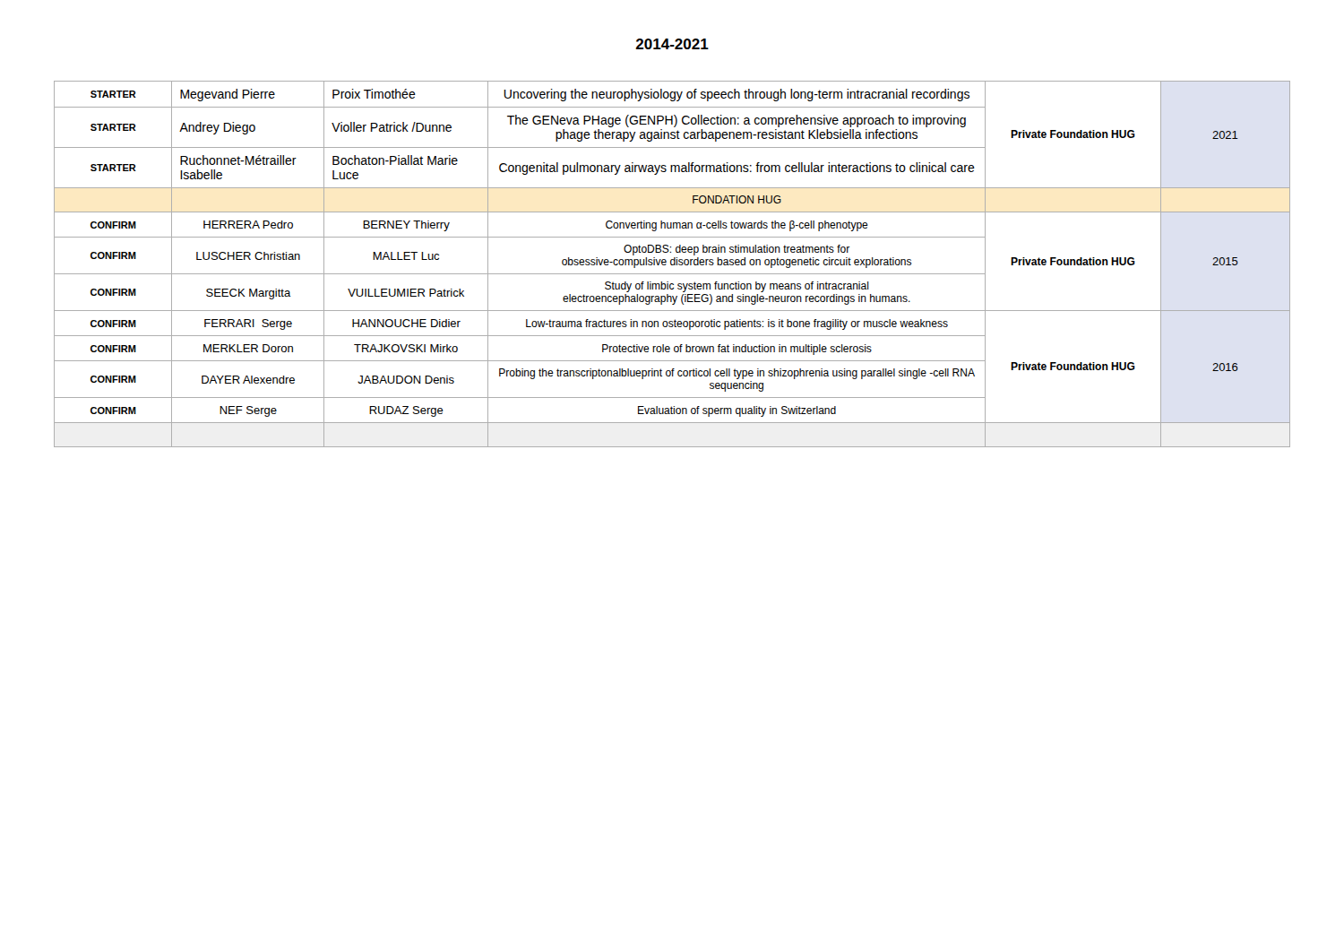2014-2021
| STARTER | Megevand Pierre | Proix Timothée | Uncovering the neurophysiology of speech through long-term intracranial recordings | Private Foundation HUG | 2021 |
| STARTER | Andrey Diego | Violler Patrick /Dunne | The GENeva PHage (GENPH) Collection: a comprehensive approach to improving phage therapy against carbapenem-resistant Klebsiella infections |
| STARTER | Ruchonnet-Métrailler Isabelle | Bochaton-Piallat Marie Luce | Congenital pulmonary airways malformations: from cellular interactions to clinical care |
| | | | FONDATION HUG | | |
| CONFIRM | HERRERA Pedro | BERNEY Thierry | Converting human α-cells towards the β-cell phenotype | Private Foundation HUG | 2015 |
| CONFIRM | LUSCHER Christian | MALLET Luc | OptoDBS: deep brain stimulation treatments for obsessive-compulsive disorders based on optogenetic circuit explorations |
| CONFIRM | SEECK Margitta | VUILLEUMIER Patrick | Study of limbic system function by means of intracranial electroencephalography (iEEG) and single-neuron recordings in humans. |
| CONFIRM | FERRARI Serge | HANNOUCHE Didier | Low-trauma fractures in non osteoporotic patients: is it bone fragility or muscle weakness | Private Foundation HUG | 2016 |
| CONFIRM | MERKLER Doron | TRAJKOVSKI Mirko | Protective role of brown fat induction in multiple sclerosis |
| CONFIRM | DAYER Alexendre | JABAUDON Denis | Probing the transcriptonalblueprint of corticol cell type in shizophrenia using parallel single -cell RNA sequencing |
| CONFIRM | NEF Serge | RUDAZ Serge | Evaluation of sperm quality in Switzerland |